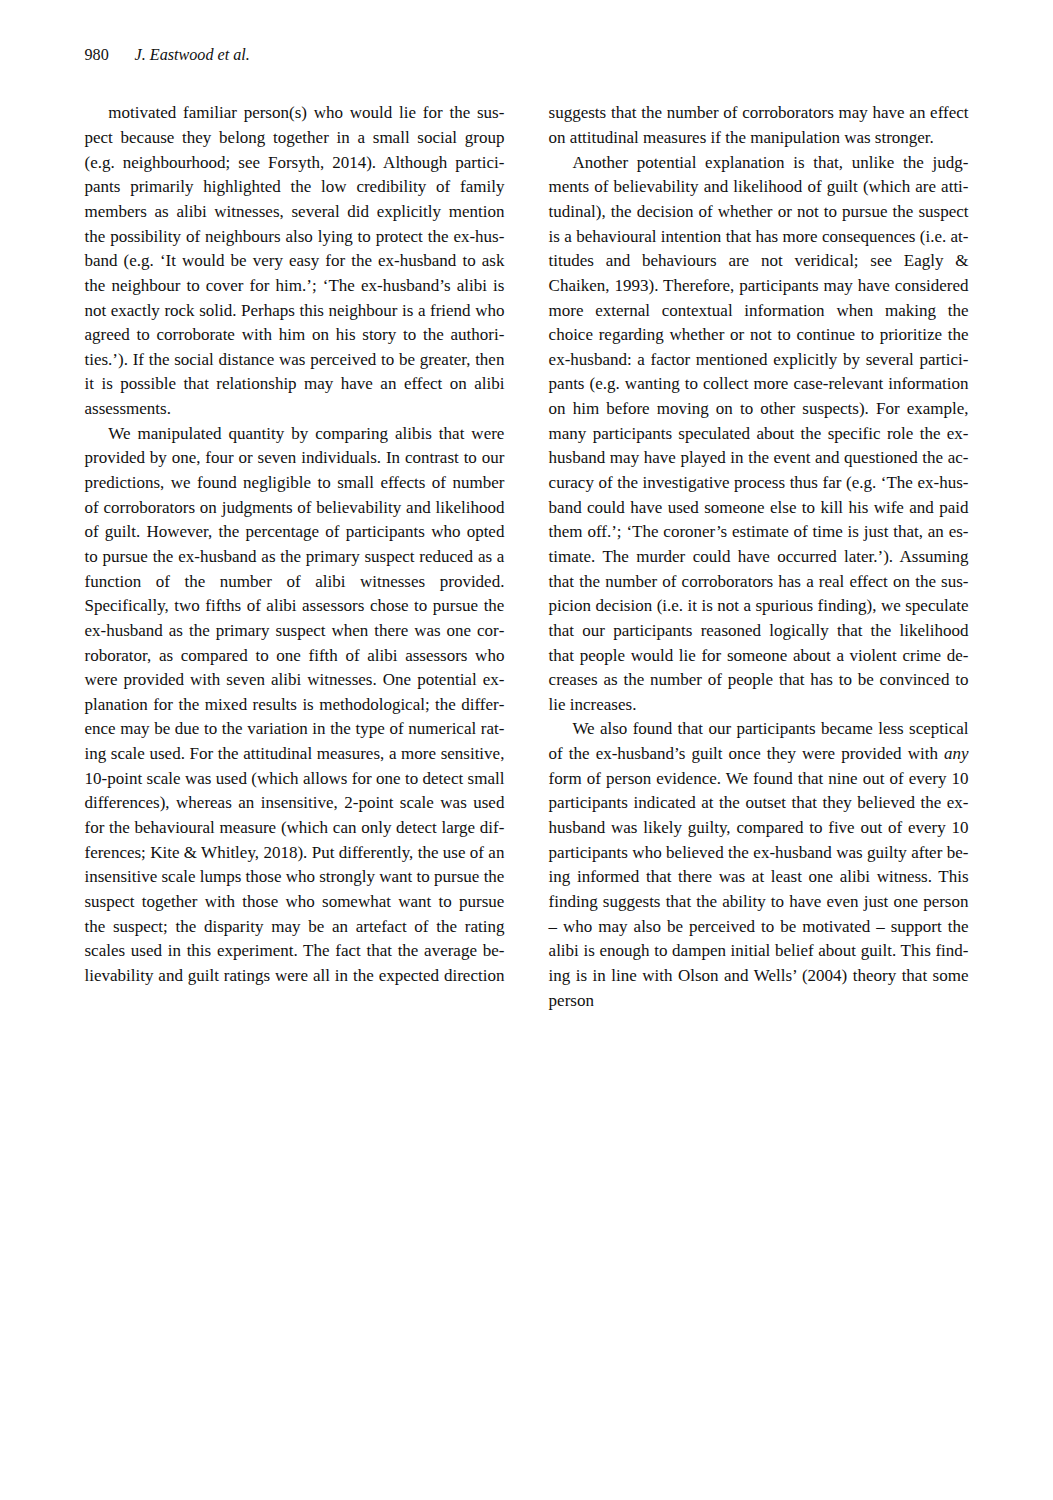980 J. Eastwood et al.
motivated familiar person(s) who would lie for the suspect because they belong together in a small social group (e.g. neighbourhood; see Forsyth, 2014). Although participants primarily highlighted the low credibility of family members as alibi witnesses, several did explicitly mention the possibility of neighbours also lying to protect the ex-husband (e.g. ‘It would be very easy for the ex-husband to ask the neighbour to cover for him.’; ‘The ex-husband’s alibi is not exactly rock solid. Perhaps this neighbour is a friend who agreed to corroborate with him on his story to the authorities.’). If the social distance was perceived to be greater, then it is possible that relationship may have an effect on alibi assessments.
We manipulated quantity by comparing alibis that were provided by one, four or seven individuals. In contrast to our predictions, we found negligible to small effects of number of corroborators on judgments of believability and likelihood of guilt. However, the percentage of participants who opted to pursue the ex-husband as the primary suspect reduced as a function of the number of alibi witnesses provided. Specifically, two fifths of alibi assessors chose to pursue the ex-husband as the primary suspect when there was one corroborator, as compared to one fifth of alibi assessors who were provided with seven alibi witnesses. One potential explanation for the mixed results is methodological; the difference may be due to the variation in the type of numerical rating scale used. For the attitudinal measures, a more sensitive, 10-point scale was used (which allows for one to detect small differences), whereas an insensitive, 2-point scale was used for the behavioural measure (which can only detect large differences; Kite & Whitley, 2018). Put differently, the use of an insensitive scale lumps those who strongly want to pursue the suspect together with those who somewhat want to pursue the suspect; the disparity may be an artefact of the rating scales used in this experiment. The fact that the average believability and guilt ratings were all in the expected direction suggests that the number of corroborators may have an effect on attitudinal measures if the manipulation was stronger.
Another potential explanation is that, unlike the judgments of believability and likelihood of guilt (which are attitudinal), the decision of whether or not to pursue the suspect is a behavioural intention that has more consequences (i.e. attitudes and behaviours are not veridical; see Eagly & Chaiken, 1993). Therefore, participants may have considered more external contextual information when making the choice regarding whether or not to continue to prioritize the ex-husband: a factor mentioned explicitly by several participants (e.g. wanting to collect more case-relevant information on him before moving on to other suspects). For example, many participants speculated about the specific role the ex-husband may have played in the event and questioned the accuracy of the investigative process thus far (e.g. ‘The ex-husband could have used someone else to kill his wife and paid them off.’; ‘The coroner’s estimate of time is just that, an estimate. The murder could have occurred later.’). Assuming that the number of corroborators has a real effect on the suspicion decision (i.e. it is not a spurious finding), we speculate that our participants reasoned logically that the likelihood that people would lie for someone about a violent crime decreases as the number of people that has to be convinced to lie increases.
We also found that our participants became less sceptical of the ex-husband’s guilt once they were provided with any form of person evidence. We found that nine out of every 10 participants indicated at the outset that they believed the ex-husband was likely guilty, compared to five out of every 10 participants who believed the ex-husband was guilty after being informed that there was at least one alibi witness. This finding suggests that the ability to have even just one person – who may also be perceived to be motivated – support the alibi is enough to dampen initial belief about guilt. This finding is in line with Olson and Wells’ (2004) theory that some person